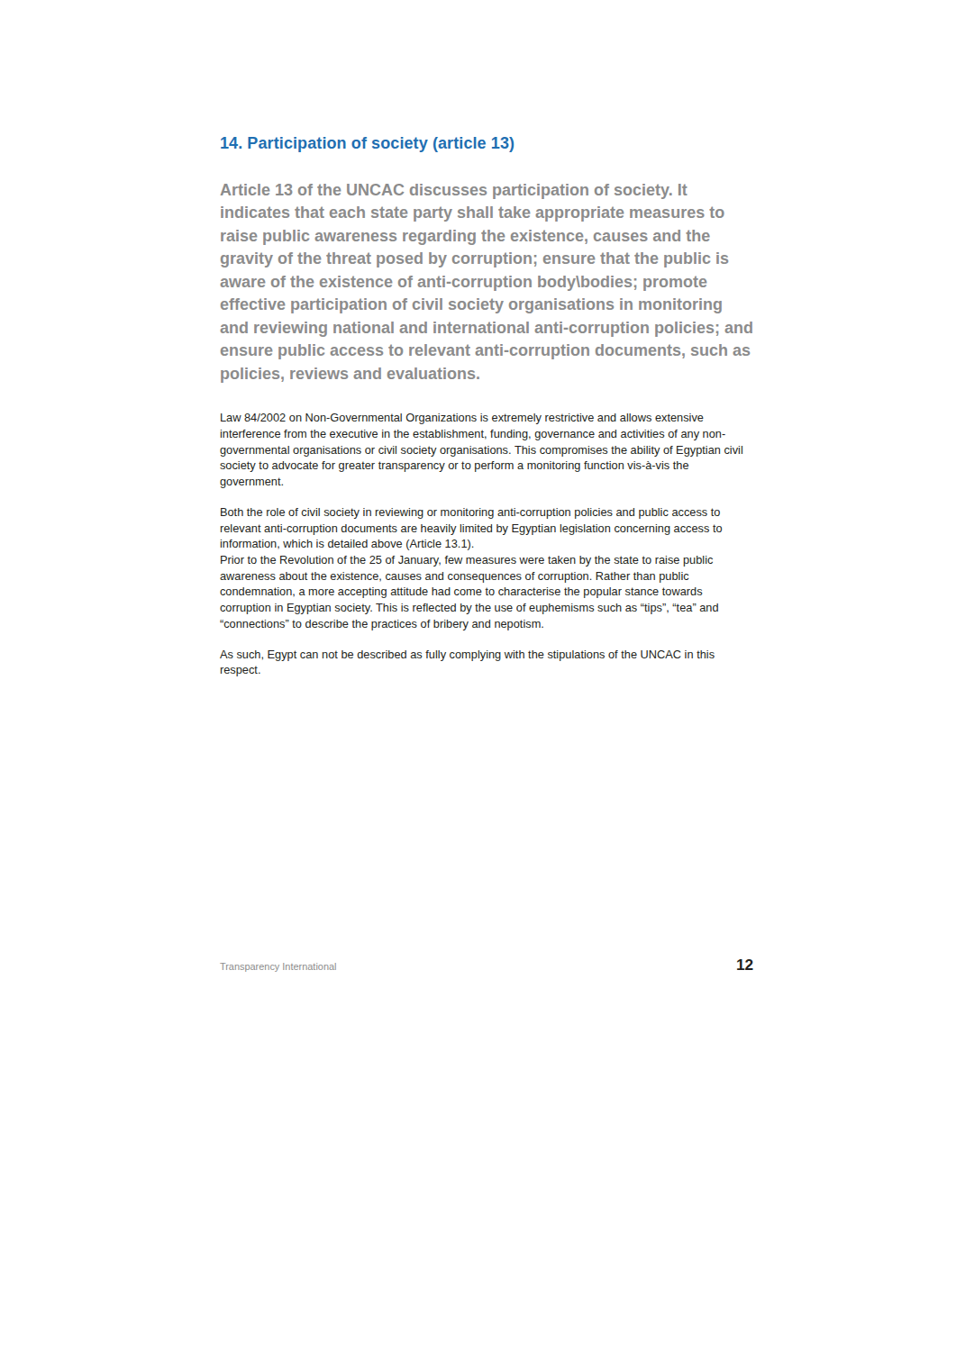14. Participation of society (article 13)
Article 13 of the UNCAC discusses participation of society. It indicates that each state party shall take appropriate measures to raise public awareness regarding the existence, causes and the gravity of the threat posed by corruption; ensure that the public is aware of the existence of anti-corruption body\bodies; promote effective participation of civil society organisations in monitoring and reviewing national and international anti-corruption policies; and ensure public access to relevant anti-corruption documents, such as policies, reviews and evaluations.
Law 84/2002 on Non-Governmental Organizations is extremely restrictive and allows extensive interference from the executive in the establishment, funding, governance and activities of any non-governmental organisations or civil society organisations. This compromises the ability of Egyptian civil society to advocate for greater transparency or to perform a monitoring function vis-à-vis the government.
Both the role of civil society in reviewing or monitoring anti-corruption policies and public access to relevant anti-corruption documents are heavily limited by Egyptian legislation concerning access to information, which is detailed above (Article 13.1).
Prior to the Revolution of the 25 of January, few measures were taken by the state to raise public awareness about the existence, causes and consequences of corruption. Rather than public condemnation, a more accepting attitude had come to characterise the popular stance towards corruption in Egyptian society. This is reflected by the use of euphemisms such as “tips”, “tea” and “connections” to describe the practices of bribery and nepotism.
As such, Egypt can not be described as fully complying with the stipulations of the UNCAC in this respect.
Transparency International 12